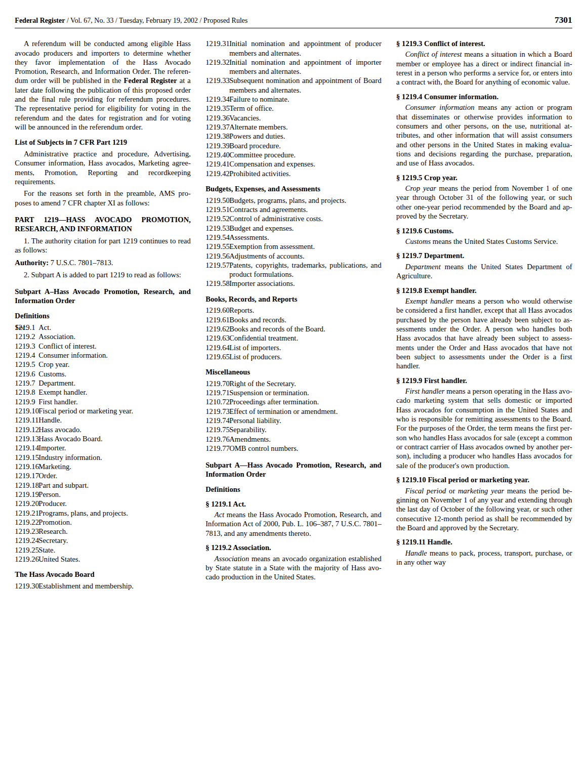Federal Register / Vol. 67, No. 33 / Tuesday, February 19, 2002 / Proposed Rules 7301
A referendum will be conducted among eligible Hass avocado producers and importers to determine whether they favor implementation of the Hass Avocado Promotion, Research, and Information Order. The referendum order will be published in the Federal Register at a later date following the publication of this proposed order and the final rule providing for referendum procedures. The representative period for eligibility for voting in the referendum and the dates for registration and for voting will be announced in the referendum order.
List of Subjects in 7 CFR Part 1219
Administrative practice and procedure, Advertising, Consumer information, Hass avocados, Marketing agreements, Promotion, Reporting and recordkeeping requirements.
For the reasons set forth in the preamble, AMS proposes to amend 7 CFR chapter XI as follows:
PART 1219—HASS AVOCADO PROMOTION, RESEARCH, AND INFORMATION
1. The authority citation for part 1219 continues to read as follows:
Authority: 7 U.S.C. 7801–7813.
2. Subpart A is added to part 1219 to read as follows:
Subpart A–Hass Avocado Promotion, Research, and Information Order
Definitions
Sec.
1219.1 Act.
1219.2 Association.
1219.3 Conflict of interest.
1219.4 Consumer information.
1219.5 Crop year.
1219.6 Customs.
1219.7 Department.
1219.8 Exempt handler.
1219.9 First handler.
1219.10 Fiscal period or marketing year.
1219.11 Handle.
1219.12 Hass avocado.
1219.13 Hass Avocado Board.
1219.14 Importer.
1219.15 Industry information.
1219.16 Marketing.
1219.17 Order.
1219.18 Part and subpart.
1219.19 Person.
1219.20 Producer.
1219.21 Programs, plans, and projects.
1219.22 Promotion.
1219.23 Research.
1219.24 Secretary.
1219.25 State.
1219.26 United States.
The Hass Avocado Board
1219.30 Establishment and membership.
1219.31 Initial nomination and appointment of producer members and alternates.
1219.32 Initial nomination and appointment of importer members and alternates.
1219.33 Subsequent nomination and appointment of Board members and alternates.
1219.34 Failure to nominate.
1219.35 Term of office.
1219.36 Vacancies.
1219.37 Alternate members.
1219.38 Powers and duties.
1219.39 Board procedure.
1219.40 Committee procedure.
1219.41 Compensation and expenses.
1219.42 Prohibited activities.
Budgets, Expenses, and Assessments
1219.50 Budgets, programs, plans, and projects.
1219.51 Contracts and agreements.
1219.52 Control of administrative costs.
1219.53 Budget and expenses.
1219.54 Assessments.
1219.55 Exemption from assessment.
1219.56 Adjustments of accounts.
1219.57 Patents, copyrights, trademarks, publications, and product formulations.
1219.58 Importer associations.
Books, Records, and Reports
1219.60 Reports.
1219.61 Books and records.
1219.62 Books and records of the Board.
1219.63 Confidential treatment.
1219.64 List of importers.
1219.65 List of producers.
Miscellaneous
1219.70 Right of the Secretary.
1219.71 Suspension or termination.
1210.72 Proceedings after termination.
1219.73 Effect of termination or amendment.
1219.74 Personal liability.
1219.75 Separability.
1219.76 Amendments.
1219.77 OMB control numbers.
Subpart A—Hass Avocado Promotion, Research, and Information Order
Definitions
§ 1219.1 Act.
Act means the Hass Avocado Promotion, Research, and Information Act of 2000, Pub. L. 106–387, 7 U.S.C. 7801–7813, and any amendments thereto.
§ 1219.2 Association.
Association means an avocado organization established by State statute in a State with the majority of Hass avocado production in the United States.
§ 1219.3 Conflict of interest.
Conflict of interest means a situation in which a Board member or employee has a direct or indirect financial interest in a person who performs a service for, or enters into a contract with, the Board for anything of economic value.
§ 1219.4 Consumer information.
Consumer information means any action or program that disseminates or otherwise provides information to consumers and other persons, on the use, nutritional attributes, and other information that will assist consumers and other persons in the United States in making evaluations and decisions regarding the purchase, preparation, and use of Hass avocados.
§ 1219.5 Crop year.
Crop year means the period from November 1 of one year through October 31 of the following year, or such other one-year period recommended by the Board and approved by the Secretary.
§ 1219.6 Customs.
Customs means the United States Customs Service.
§ 1219.7 Department.
Department means the United States Department of Agriculture.
§ 1219.8 Exempt handler.
Exempt handler means a person who would otherwise be considered a first handler, except that all Hass avocados purchased by the person have already been subject to assessments under the Order. A person who handles both Hass avocados that have already been subject to assessments under the Order and Hass avocados that have not been subject to assessments under the Order is a first handler.
§ 1219.9 First handler.
First handler means a person operating in the Hass avocado marketing system that sells domestic or imported Hass avocados for consumption in the United States and who is responsible for remitting assessments to the Board. For the purposes of the Order, the term means the first person who handles Hass avocados for sale (except a common or contract carrier of Hass avocados owned by another person), including a producer who handles Hass avocados for sale of the producer's own production.
§ 1219.10 Fiscal period or marketing year.
Fiscal period or marketing year means the period beginning on November 1 of any year and extending through the last day of October of the following year, or such other consecutive 12-month period as shall be recommended by the Board and approved by the Secretary.
§ 1219.11 Handle.
Handle means to pack, process, transport, purchase, or in any other way